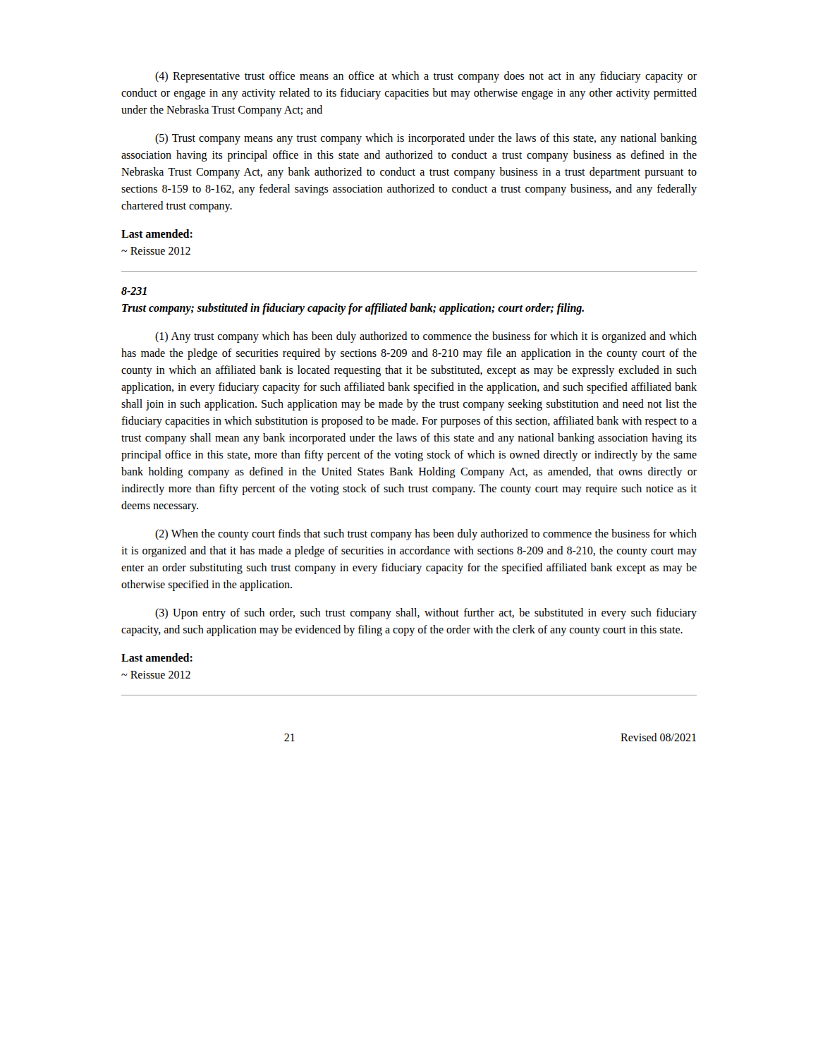(4) Representative trust office means an office at which a trust company does not act in any fiduciary capacity or conduct or engage in any activity related to its fiduciary capacities but may otherwise engage in any other activity permitted under the Nebraska Trust Company Act; and
(5) Trust company means any trust company which is incorporated under the laws of this state, any national banking association having its principal office in this state and authorized to conduct a trust company business as defined in the Nebraska Trust Company Act, any bank authorized to conduct a trust company business in a trust department pursuant to sections 8-159 to 8-162, any federal savings association authorized to conduct a trust company business, and any federally chartered trust company.
Last amended:
~ Reissue 2012
8-231
Trust company; substituted in fiduciary capacity for affiliated bank; application; court order; filing.
(1) Any trust company which has been duly authorized to commence the business for which it is organized and which has made the pledge of securities required by sections 8-209 and 8-210 may file an application in the county court of the county in which an affiliated bank is located requesting that it be substituted, except as may be expressly excluded in such application, in every fiduciary capacity for such affiliated bank specified in the application, and such specified affiliated bank shall join in such application. Such application may be made by the trust company seeking substitution and need not list the fiduciary capacities in which substitution is proposed to be made. For purposes of this section, affiliated bank with respect to a trust company shall mean any bank incorporated under the laws of this state and any national banking association having its principal office in this state, more than fifty percent of the voting stock of which is owned directly or indirectly by the same bank holding company as defined in the United States Bank Holding Company Act, as amended, that owns directly or indirectly more than fifty percent of the voting stock of such trust company. The county court may require such notice as it deems necessary.
(2) When the county court finds that such trust company has been duly authorized to commence the business for which it is organized and that it has made a pledge of securities in accordance with sections 8-209 and 8-210, the county court may enter an order substituting such trust company in every fiduciary capacity for the specified affiliated bank except as may be otherwise specified in the application.
(3) Upon entry of such order, such trust company shall, without further act, be substituted in every such fiduciary capacity, and such application may be evidenced by filing a copy of the order with the clerk of any county court in this state.
Last amended:
~ Reissue 2012
21 Revised 08/2021